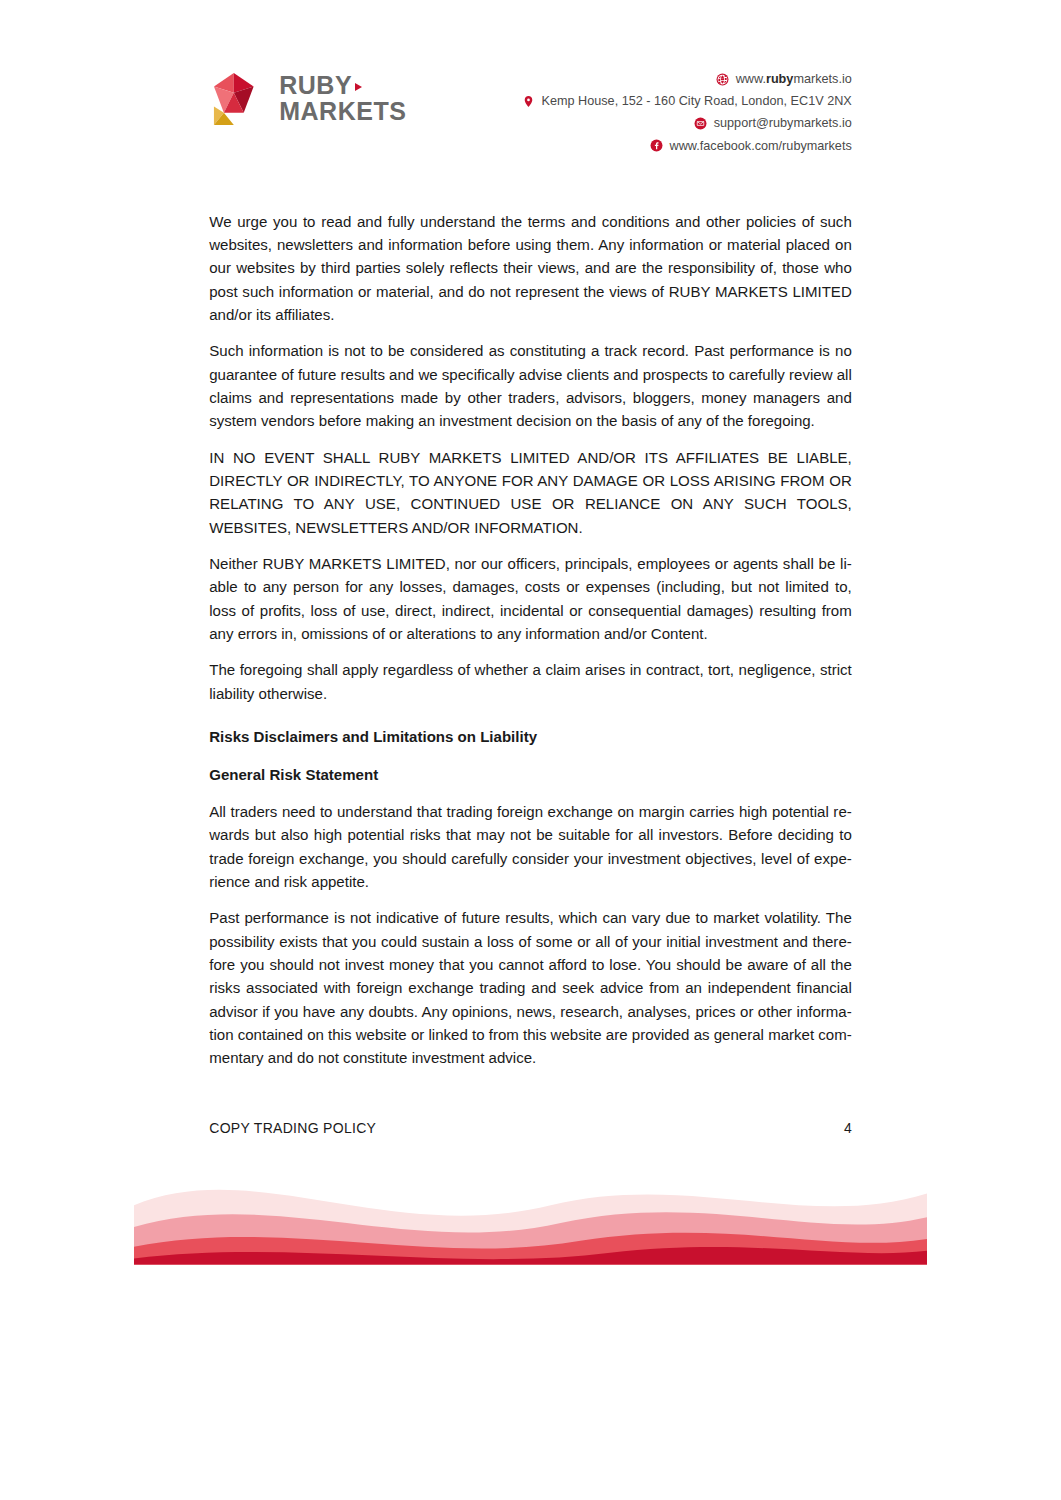RUBY MARKETS
www.rubymarkets.io
Kemp House, 152 - 160 City Road, London, EC1V 2NX
support@rubymarkets.io
www.facebook.com/rubymarkets
We urge you to read and fully understand the terms and conditions and other policies of such websites, newsletters and information before using them. Any information or material placed on our websites by third parties solely reflects their views, and are the responsibility of, those who post such information or material, and do not represent the views of RUBY MARKETS LIMITED and/or its affiliates.
Such information is not to be considered as constituting a track record. Past performance is no guarantee of future results and we specifically advise clients and prospects to carefully review all claims and representations made by other traders, advisors, bloggers, money managers and system vendors before making an investment decision on the basis of any of the foregoing.
IN NO EVENT SHALL RUBY MARKETS LIMITED AND/OR ITS AFFILIATES BE LIABLE, DIRECTLY OR INDIRECTLY, TO ANYONE FOR ANY DAMAGE OR LOSS ARISING FROM OR RELATING TO ANY USE, CONTINUED USE OR RELIANCE ON ANY SUCH TOOLS, WEBSITES, NEWSLETTERS AND/OR INFORMATION.
Neither RUBY MARKETS LIMITED, nor our officers, principals, employees or agents shall be liable to any person for any losses, damages, costs or expenses (including, but not limited to, loss of profits, loss of use, direct, indirect, incidental or consequential damages) resulting from any errors in, omissions of or alterations to any information and/or Content.
The foregoing shall apply regardless of whether a claim arises in contract, tort, negligence, strict liability otherwise.
Risks Disclaimers and Limitations on Liability
General Risk Statement
All traders need to understand that trading foreign exchange on margin carries high potential rewards but also high potential risks that may not be suitable for all investors. Before deciding to trade foreign exchange, you should carefully consider your investment objectives, level of experience and risk appetite.
Past performance is not indicative of future results, which can vary due to market volatility. The possibility exists that you could sustain a loss of some or all of your initial investment and therefore you should not invest money that you cannot afford to lose. You should be aware of all the risks associated with foreign exchange trading and seek advice from an independent financial advisor if you have any doubts. Any opinions, news, research, analyses, prices or other information contained on this website or linked to from this website are provided as general market commentary and do not constitute investment advice.
COPY TRADING POLICY 4